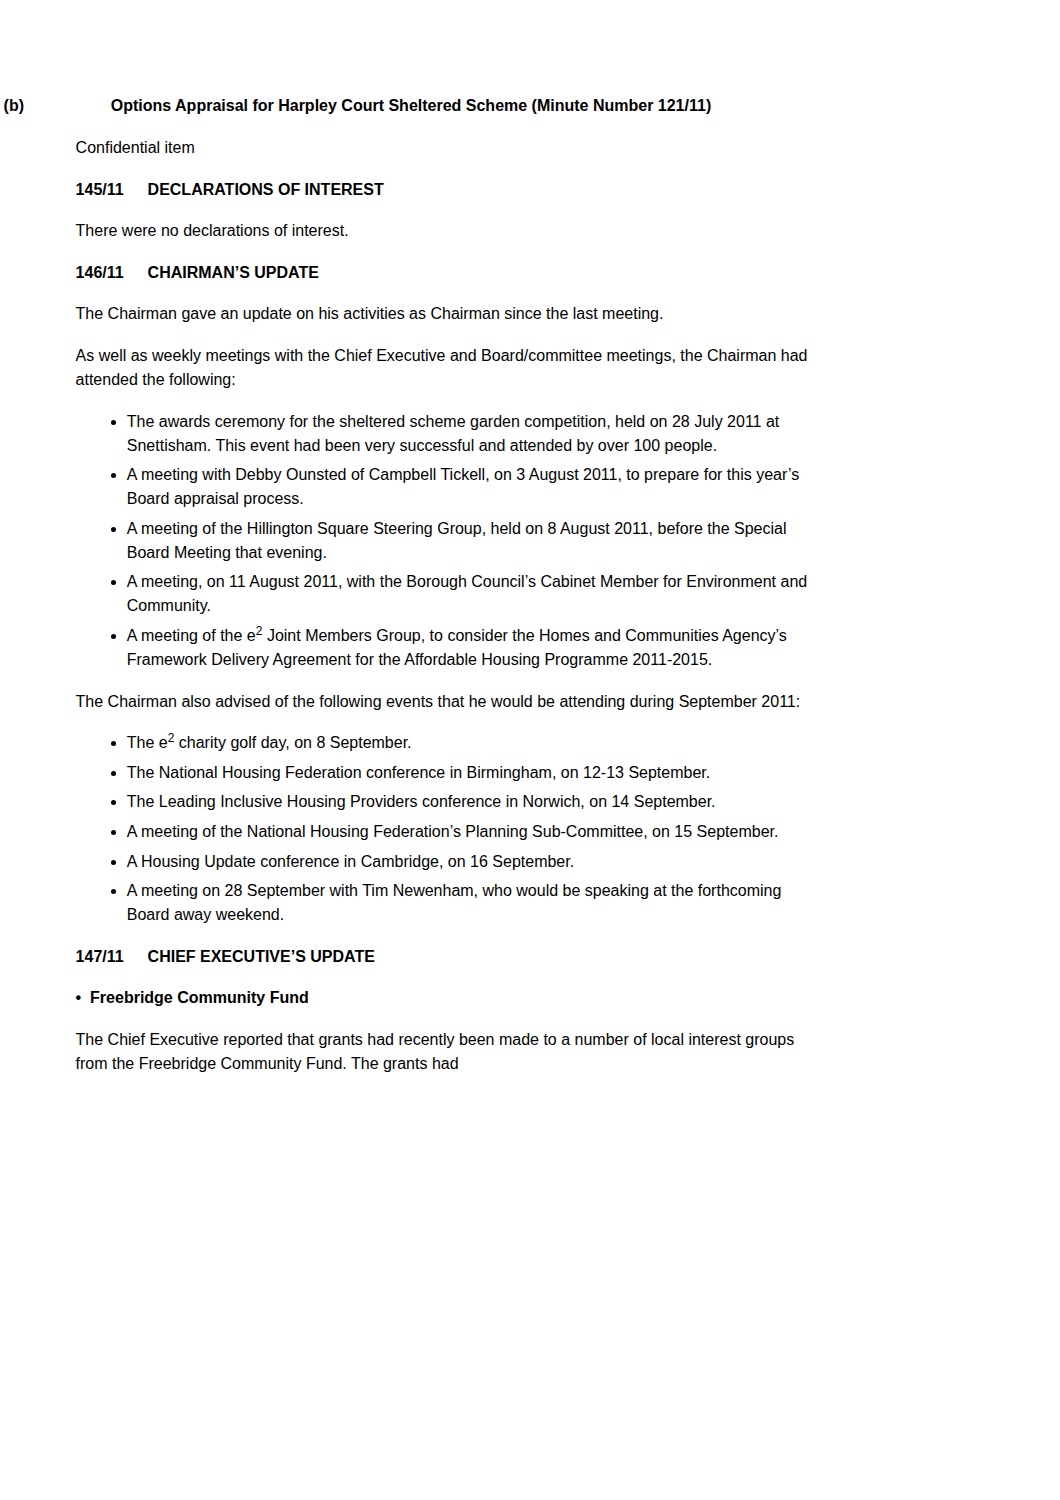(b) Options Appraisal for Harpley Court Sheltered Scheme (Minute Number 121/11)
Confidential item
145/11 DECLARATIONS OF INTEREST
There were no declarations of interest.
146/11 CHAIRMAN’S UPDATE
The Chairman gave an update on his activities as Chairman since the last meeting.
As well as weekly meetings with the Chief Executive and Board/committee meetings, the Chairman had attended the following:
The awards ceremony for the sheltered scheme garden competition, held on 28 July 2011 at Snettisham. This event had been very successful and attended by over 100 people.
A meeting with Debby Ounsted of Campbell Tickell, on 3 August 2011, to prepare for this year’s Board appraisal process.
A meeting of the Hillington Square Steering Group, held on 8 August 2011, before the Special Board Meeting that evening.
A meeting, on 11 August 2011, with the Borough Council’s Cabinet Member for Environment and Community.
A meeting of the e2 Joint Members Group, to consider the Homes and Communities Agency’s Framework Delivery Agreement for the Affordable Housing Programme 2011-2015.
The Chairman also advised of the following events that he would be attending during September 2011:
The e2 charity golf day, on 8 September.
The National Housing Federation conference in Birmingham, on 12-13 September.
The Leading Inclusive Housing Providers conference in Norwich, on 14 September.
A meeting of the National Housing Federation’s Planning Sub-Committee, on 15 September.
A Housing Update conference in Cambridge, on 16 September.
A meeting on 28 September with Tim Newenham, who would be speaking at the forthcoming Board away weekend.
147/11 CHIEF EXECUTIVE’S UPDATE
Freebridge Community Fund
The Chief Executive reported that grants had recently been made to a number of local interest groups from the Freebridge Community Fund. The grants had